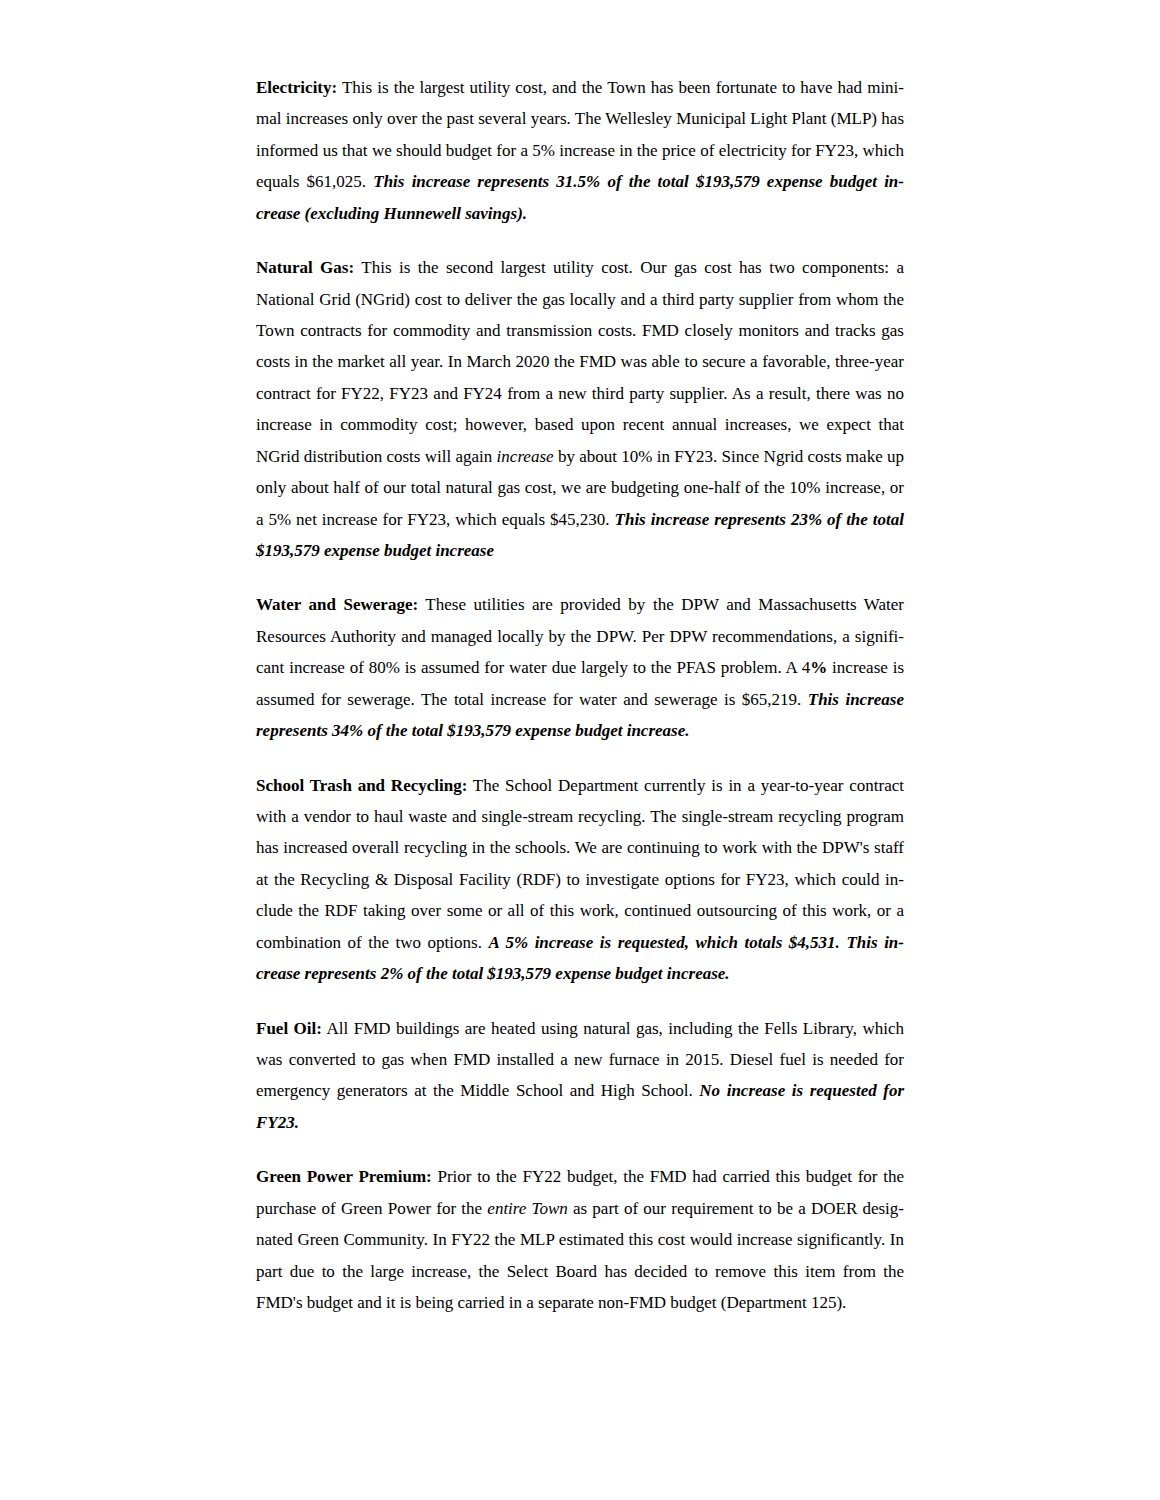Electricity: This is the largest utility cost, and the Town has been fortunate to have had minimal increases only over the past several years. The Wellesley Municipal Light Plant (MLP) has informed us that we should budget for a 5% increase in the price of electricity for FY23, which equals $61,025. This increase represents 31.5% of the total $193,579 expense budget increase (excluding Hunnewell savings).
Natural Gas: This is the second largest utility cost. Our gas cost has two components: a National Grid (NGrid) cost to deliver the gas locally and a third party supplier from whom the Town contracts for commodity and transmission costs. FMD closely monitors and tracks gas costs in the market all year. In March 2020 the FMD was able to secure a favorable, three-year contract for FY22, FY23 and FY24 from a new third party supplier. As a result, there was no increase in commodity cost; however, based upon recent annual increases, we expect that NGrid distribution costs will again increase by about 10% in FY23. Since Ngrid costs make up only about half of our total natural gas cost, we are budgeting one-half of the 10% increase, or a 5% net increase for FY23, which equals $45,230. This increase represents 23% of the total $193,579 expense budget increase
Water and Sewerage: These utilities are provided by the DPW and Massachusetts Water Resources Authority and managed locally by the DPW. Per DPW recommendations, a significant increase of 80% is assumed for water due largely to the PFAS problem. A 4% increase is assumed for sewerage. The total increase for water and sewerage is $65,219. This increase represents 34% of the total $193,579 expense budget increase.
School Trash and Recycling: The School Department currently is in a year-to-year contract with a vendor to haul waste and single-stream recycling. The single-stream recycling program has increased overall recycling in the schools. We are continuing to work with the DPW's staff at the Recycling & Disposal Facility (RDF) to investigate options for FY23, which could include the RDF taking over some or all of this work, continued outsourcing of this work, or a combination of the two options. A 5% increase is requested, which totals $4,531. This increase represents 2% of the total $193,579 expense budget increase.
Fuel Oil: All FMD buildings are heated using natural gas, including the Fells Library, which was converted to gas when FMD installed a new furnace in 2015. Diesel fuel is needed for emergency generators at the Middle School and High School. No increase is requested for FY23.
Green Power Premium: Prior to the FY22 budget, the FMD had carried this budget for the purchase of Green Power for the entire Town as part of our requirement to be a DOER designated Green Community. In FY22 the MLP estimated this cost would increase significantly. In part due to the large increase, the Select Board has decided to remove this item from the FMD's budget and it is being carried in a separate non-FMD budget (Department 125).